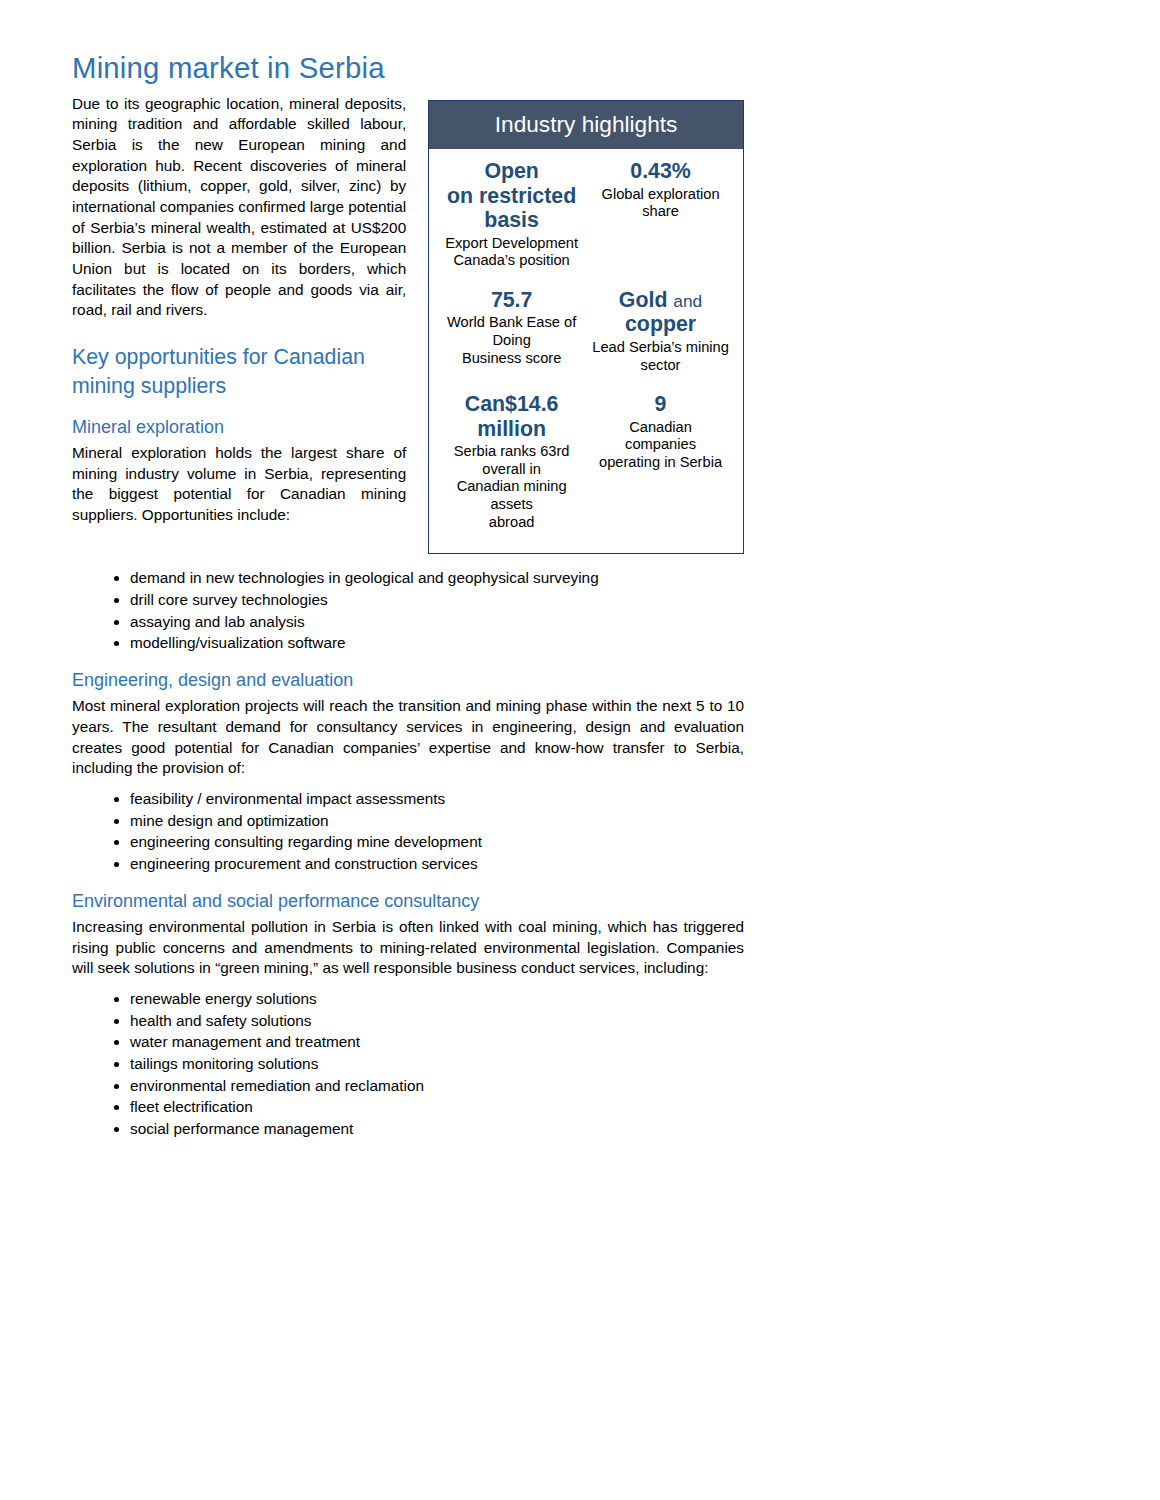Mining market in Serbia
Industry highlights
Open
on restricted basis Export Development
Canada’s position
0.43% Global exploration share
75.7 World Bank Ease of Doing
Business score
Gold and copper Lead Serbia’s mining sector
Can$14.6 million Serbia ranks 63rd overall in
Canadian mining assets
abroad
9 Canadian companies
operating in Serbia
Due to its geographic location, mineral deposits, mining tradition and affordable skilled labour, Serbia is the new European mining and exploration hub. Recent discoveries of mineral deposits (lithium, copper, gold, silver, zinc) by international companies confirmed large potential of Serbia’s mineral wealth, estimated at US$200 billion. Serbia is not a member of the European Union but is located on its borders, which facilitates the flow of people and goods via air, road, rail and rivers.
Key opportunities for Canadian mining suppliers
Mineral exploration
Mineral exploration holds the largest share of mining industry volume in Serbia, representing the biggest potential for Canadian mining suppliers. Opportunities include:
demand in new technologies in geological and geophysical surveying
drill core survey technologies
assaying and lab analysis
modelling/visualization software
Engineering, design and evaluation
Most mineral exploration projects will reach the transition and mining phase within the next 5 to 10 years. The resultant demand for consultancy services in engineering, design and evaluation creates good potential for Canadian companies’ expertise and know-how transfer to Serbia, including the provision of:
feasibility / environmental impact assessments
mine design and optimization
engineering consulting regarding mine development
engineering procurement and construction services
Environmental and social performance consultancy
Increasing environmental pollution in Serbia is often linked with coal mining, which has triggered rising public concerns and amendments to mining-related environmental legislation. Companies will seek solutions in “green mining,” as well responsible business conduct services, including:
renewable energy solutions
health and safety solutions
water management and treatment
tailings monitoring solutions
environmental remediation and reclamation
fleet electrification
social performance management